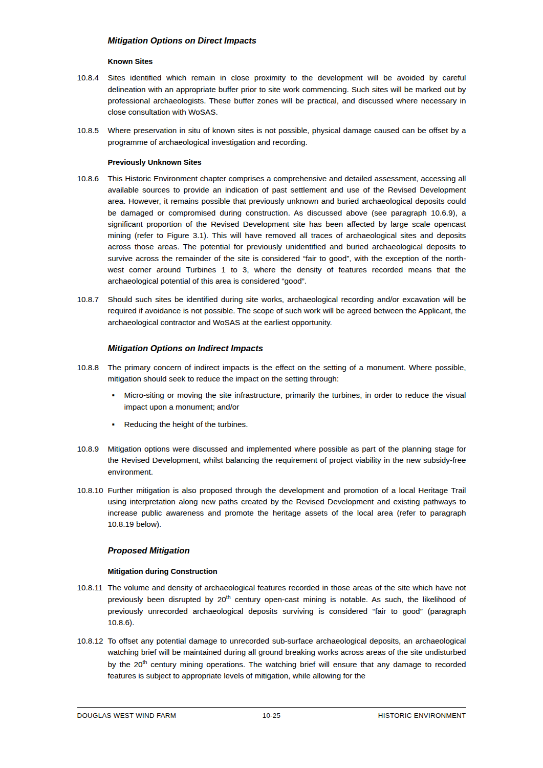Mitigation Options on Direct Impacts
Known Sites
10.8.4
Sites identified which remain in close proximity to the development will be avoided by careful delineation with an appropriate buffer prior to site work commencing. Such sites will be marked out by professional archaeologists. These buffer zones will be practical, and discussed where necessary in close consultation with WoSAS.
10.8.5
Where preservation in situ of known sites is not possible, physical damage caused can be offset by a programme of archaeological investigation and recording.
Previously Unknown Sites
10.8.6
This Historic Environment chapter comprises a comprehensive and detailed assessment, accessing all available sources to provide an indication of past settlement and use of the Revised Development area. However, it remains possible that previously unknown and buried archaeological deposits could be damaged or compromised during construction. As discussed above (see paragraph 10.6.9), a significant proportion of the Revised Development site has been affected by large scale opencast mining (refer to Figure 3.1). This will have removed all traces of archaeological sites and deposits across those areas. The potential for previously unidentified and buried archaeological deposits to survive across the remainder of the site is considered “fair to good”, with the exception of the north-west corner around Turbines 1 to 3, where the density of features recorded means that the archaeological potential of this area is considered “good”.
10.8.7
Should such sites be identified during site works, archaeological recording and/or excavation will be required if avoidance is not possible. The scope of such work will be agreed between the Applicant, the archaeological contractor and WoSAS at the earliest opportunity.
Mitigation Options on Indirect Impacts
10.8.8
The primary concern of indirect impacts is the effect on the setting of a monument. Where possible, mitigation should seek to reduce the impact on the setting through:
Micro-siting or moving the site infrastructure, primarily the turbines, in order to reduce the visual impact upon a monument; and/or
Reducing the height of the turbines.
10.8.9
Mitigation options were discussed and implemented where possible as part of the planning stage for the Revised Development, whilst balancing the requirement of project viability in the new subsidy-free environment.
10.8.10
Further mitigation is also proposed through the development and promotion of a local Heritage Trail using interpretation along new paths created by the Revised Development and existing pathways to increase public awareness and promote the heritage assets of the local area (refer to paragraph 10.8.19 below).
Proposed Mitigation
Mitigation during Construction
10.8.11
The volume and density of archaeological features recorded in those areas of the site which have not previously been disrupted by 20th century open-cast mining is notable. As such, the likelihood of previously unrecorded archaeological deposits surviving is considered “fair to good” (paragraph 10.8.6).
10.8.12
To offset any potential damage to unrecorded sub-surface archaeological deposits, an archaeological watching brief will be maintained during all ground breaking works across areas of the site undisturbed by the 20th century mining operations. The watching brief will ensure that any damage to recorded features is subject to appropriate levels of mitigation, while allowing for the
DOUGLAS WEST WIND FARM
10-25
HISTORIC ENVIRONMENT